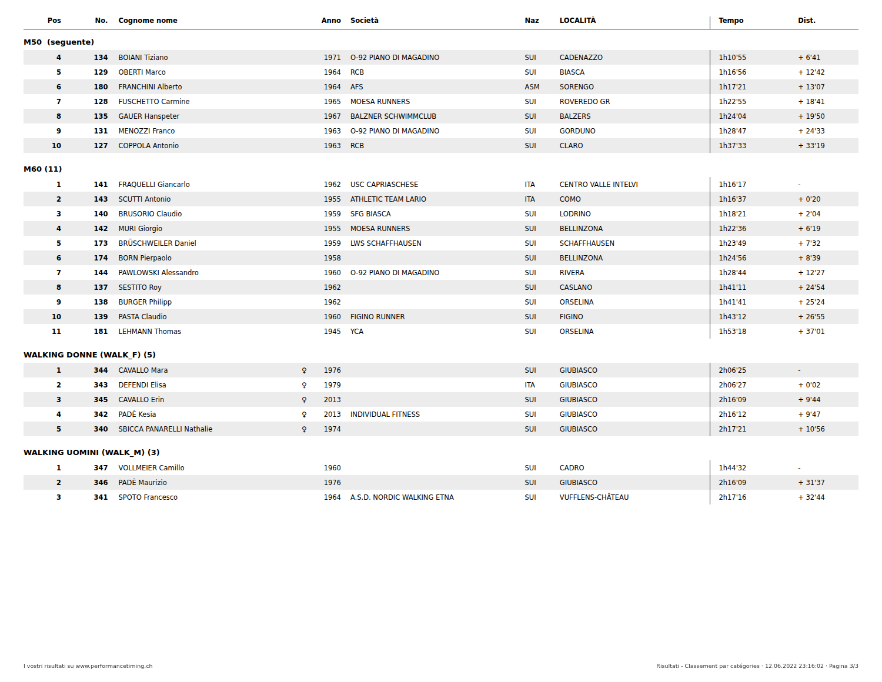| Pos | No. | Cognome nome | | Anno | Società | Naz | LOCALITÀ | Tempo | Dist. |
| --- | --- | --- | --- | --- | --- | --- | --- | --- | --- |
| M50 (seguente) |
| 4 | 134 | BOIANI Tiziano | | 1971 | O-92 PIANO DI MAGADINO | SUI | CADENAZZO | 1h10'55 | + 6'41 |
| 5 | 129 | OBERTI Marco | | 1964 | RCB | SUI | BIASCA | 1h16'56 | + 12'42 |
| 6 | 180 | FRANCHINI Alberto | | 1964 | AFS | ASM | SORENGO | 1h17'21 | + 13'07 |
| 7 | 128 | FUSCHETTO Carmine | | 1965 | MOESA RUNNERS | SUI | ROVEREDO GR | 1h22'55 | + 18'41 |
| 8 | 135 | GAUER Hanspeter | | 1967 | BALZNER SCHWIMMCLUB | SUI | BALZERS | 1h24'04 | + 19'50 |
| 9 | 131 | MENOZZI Franco | | 1963 | O-92 PIANO DI MAGADINO | SUI | GORDUNO | 1h28'47 | + 24'33 |
| 10 | 127 | COPPOLA Antonio | | 1963 | RCB | SUI | CLARO | 1h37'33 | + 33'19 |
| M60 (11) |
| 1 | 141 | FRAQUELLI Giancarlo | | 1962 | USC CAPRIASCHESE | ITA | CENTRO VALLE INTELVI | 1h16'17 | - |
| 2 | 143 | SCUTTI Antonio | | 1955 | ATHLETIC TEAM LARIO | ITA | COMO | 1h16'37 | + 0'20 |
| 3 | 140 | BRUSORIO Claudio | | 1959 | SFG BIASCA | SUI | LODRINO | 1h18'21 | + 2'04 |
| 4 | 142 | MURI Giorgio | | 1955 | MOESA RUNNERS | SUI | BELLINZONA | 1h22'36 | + 6'19 |
| 5 | 173 | BRÜSCHWEILER Daniel | | 1959 | LWS SCHAFFHAUSEN | SUI | SCHAFFHAUSEN | 1h23'49 | + 7'32 |
| 6 | 174 | BORN Pierpaolo | | 1958 | | SUI | BELLINZONA | 1h24'56 | + 8'39 |
| 7 | 144 | PAWLOWSKI Alessandro | | 1960 | O-92 PIANO DI MAGADINO | SUI | RIVERA | 1h28'44 | + 12'27 |
| 8 | 137 | SESTITO Roy | | 1962 | | SUI | CASLANO | 1h41'11 | + 24'54 |
| 9 | 138 | BURGER Philipp | | 1962 | | SUI | ORSELINA | 1h41'41 | + 25'24 |
| 10 | 139 | PASTA Claudio | | 1960 | FIGINO RUNNER | SUI | FIGINO | 1h43'12 | + 26'55 |
| 11 | 181 | LEHMANN Thomas | | 1945 | YCA | SUI | ORSELINA | 1h53'18 | + 37'01 |
| WALKING DONNE (WALK_F) (5) |
| 1 | 344 | CAVALLO Mara | ♀ | 1976 | | SUI | GIUBIASCO | 2h06'25 | - |
| 2 | 343 | DEFENDI Elisa | ♀ | 1979 | | ITA | GIUBIASCO | 2h06'27 | + 0'02 |
| 3 | 345 | CAVALLO Erin | ♀ | 2013 | | SUI | GIUBIASCO | 2h16'09 | + 9'44 |
| 4 | 342 | PADÈ Kesia | ♀ | 2013 | INDIVIDUAL FITNESS | SUI | GIUBIASCO | 2h16'12 | + 9'47 |
| 5 | 340 | SBICCA PANARELLI Nathalie | ♀ | 1974 | | SUI | GIUBIASCO | 2h17'21 | + 10'56 |
| WALKING UOMINI (WALK_M) (3) |
| 1 | 347 | VOLLMEIER Camillo | | 1960 | | SUI | CADRO | 1h44'32 | - |
| 2 | 346 | PADÈ Maurizio | | 1976 | | SUI | GIUBIASCO | 2h16'09 | + 31'37 |
| 3 | 341 | SPOTO Francesco | | 1964 | A.S.D. NORDIC WALKING ETNA | SUI | VUFFLENS-CHÂTEAU | 2h17'16 | + 32'44 |
I vostri risultati su www.performancetiming.ch Risultati - Classement par catégories · 12.06.2022 23:16:02 · Pagina 3/3